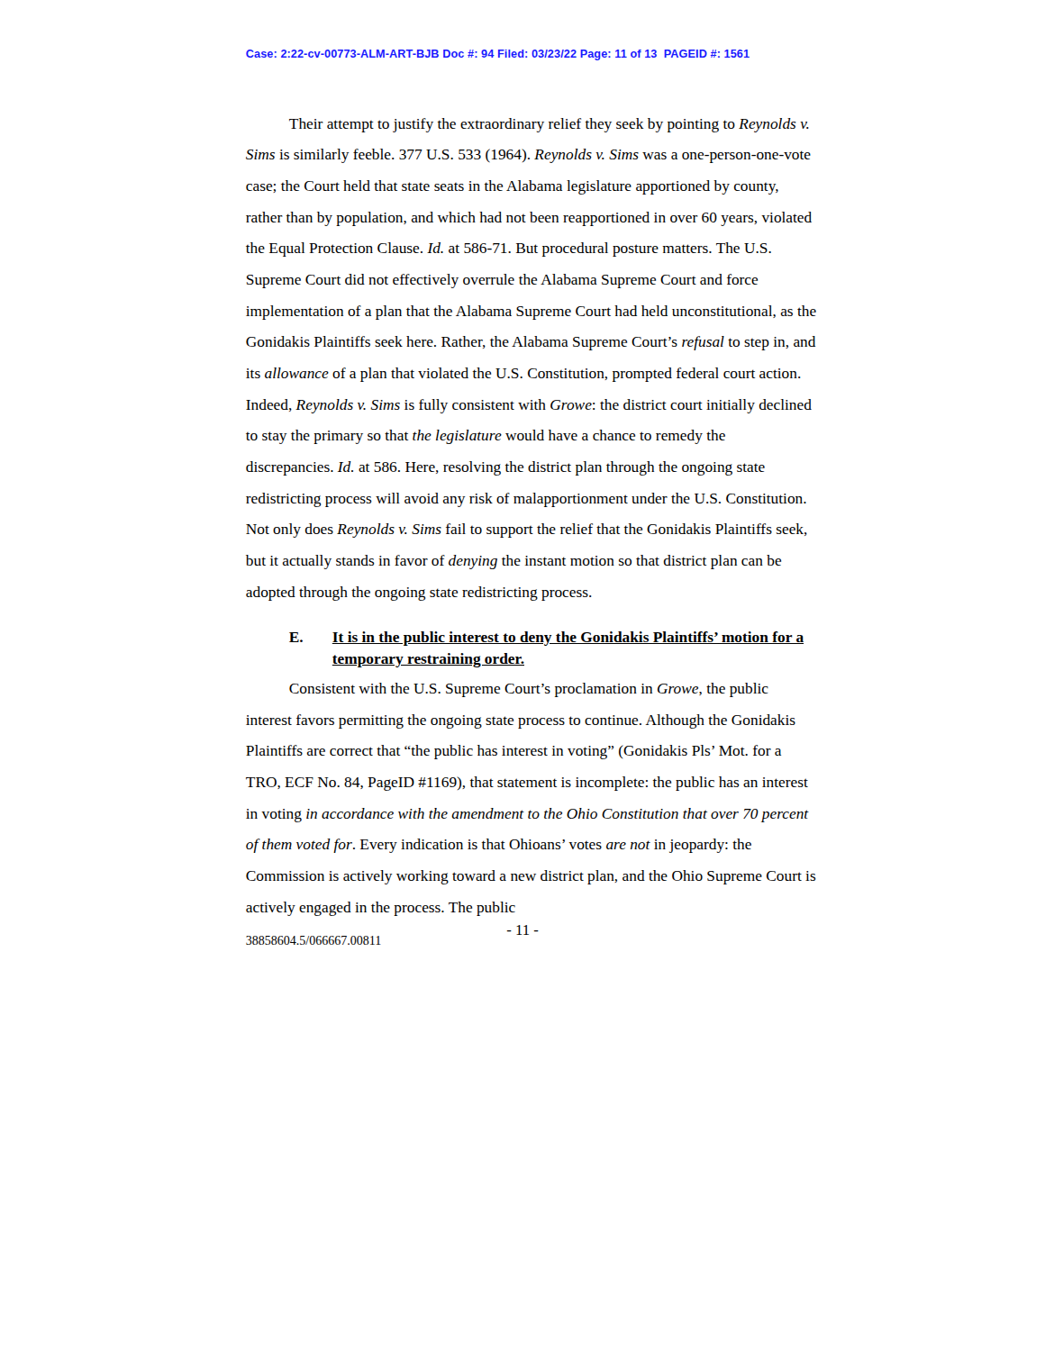Case: 2:22-cv-00773-ALM-ART-BJB Doc #: 94 Filed: 03/23/22 Page: 11 of 13 PAGEID #: 1561
Their attempt to justify the extraordinary relief they seek by pointing to Reynolds v. Sims is similarly feeble. 377 U.S. 533 (1964). Reynolds v. Sims was a one-person-one-vote case; the Court held that state seats in the Alabama legislature apportioned by county, rather than by population, and which had not been reapportioned in over 60 years, violated the Equal Protection Clause. Id. at 586-71. But procedural posture matters. The U.S. Supreme Court did not effectively overrule the Alabama Supreme Court and force implementation of a plan that the Alabama Supreme Court had held unconstitutional, as the Gonidakis Plaintiffs seek here. Rather, the Alabama Supreme Court’s refusal to step in, and its allowance of a plan that violated the U.S. Constitution, prompted federal court action. Indeed, Reynolds v. Sims is fully consistent with Growe: the district court initially declined to stay the primary so that the legislature would have a chance to remedy the discrepancies. Id. at 586. Here, resolving the district plan through the ongoing state redistricting process will avoid any risk of malapportionment under the U.S. Constitution. Not only does Reynolds v. Sims fail to support the relief that the Gonidakis Plaintiffs seek, but it actually stands in favor of denying the instant motion so that district plan can be adopted through the ongoing state redistricting process.
E.
It is in the public interest to deny the Gonidakis Plaintiffs’ motion for atemporary restraining order.
Consistent with the U.S. Supreme Court’s proclamation in Growe, the public interest favors permitting the ongoing state process to continue. Although the Gonidakis Plaintiffs are correct that “the public has interest in voting” (Gonidakis Pls’ Mot. for a TRO, ECF No. 84, PageID #1169), that statement is incomplete: the public has an interest in voting in accordance with the amendment to the Ohio Constitution that over 70 percent of them voted for. Every indication is that Ohioans’ votes are not in jeopardy: the Commission is actively working toward a new district plan, and the Ohio Supreme Court is actively engaged in the process. The public
- 11 -
38858604.5/066667.00811